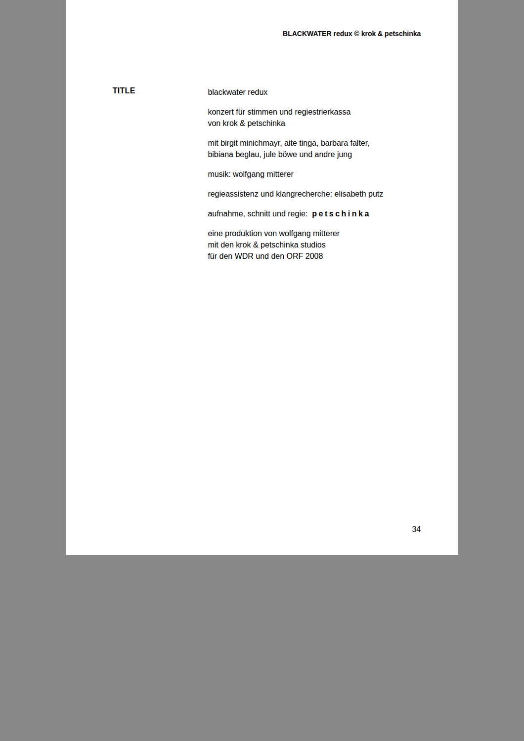BLACKWATER redux © krok & petschinka
TITLE
blackwater redux
konzert für stimmen und regiestrierkassa
von krok & petschinka
mit birgit minichmayr, aite tinga, barbara falter,
bibiana beglau, jule böwe und andre jung
musik: wolfgang mitterer
regieassistenz und klangrecherche: elisabeth putz
aufnahme, schnitt und regie: petschinka
eine produktion von wolfgang mitterer
mit den krok & petschinka studios
für den WDR und den ORF 2008
34